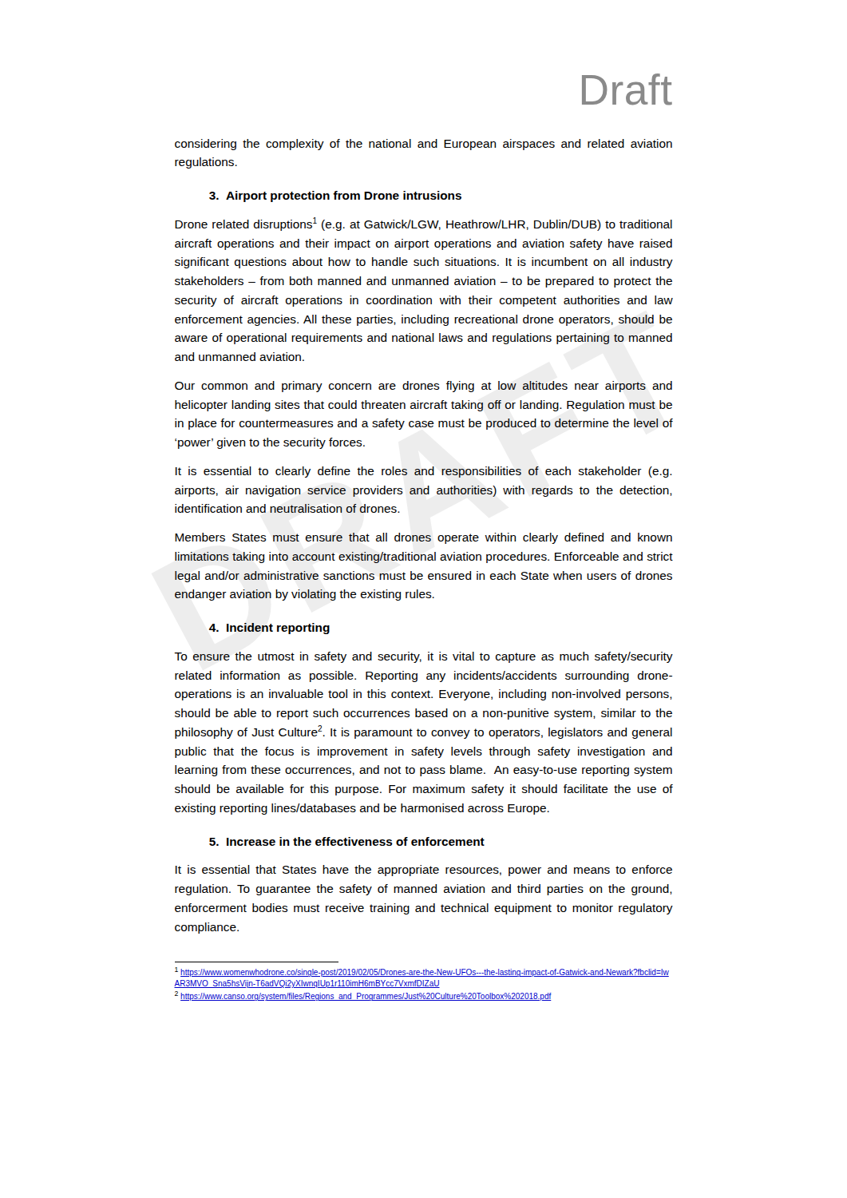Draft
DRAFT
considering the complexity of the national and European airspaces and related aviation regulations.
3. Airport protection from Drone intrusions
Drone related disruptions1 (e.g. at Gatwick/LGW, Heathrow/LHR, Dublin/DUB) to traditional aircraft operations and their impact on airport operations and aviation safety have raised significant questions about how to handle such situations. It is incumbent on all industry stakeholders – from both manned and unmanned aviation – to be prepared to protect the security of aircraft operations in coordination with their competent authorities and law enforcement agencies. All these parties, including recreational drone operators, should be aware of operational requirements and national laws and regulations pertaining to manned and unmanned aviation.
Our common and primary concern are drones flying at low altitudes near airports and helicopter landing sites that could threaten aircraft taking off or landing. Regulation must be in place for countermeasures and a safety case must be produced to determine the level of ‘power’ given to the security forces.
It is essential to clearly define the roles and responsibilities of each stakeholder (e.g. airports, air navigation service providers and authorities) with regards to the detection, identification and neutralisation of drones.
Members States must ensure that all drones operate within clearly defined and known limitations taking into account existing/traditional aviation procedures. Enforceable and strict legal and/or administrative sanctions must be ensured in each State when users of drones endanger aviation by violating the existing rules.
4. Incident reporting
To ensure the utmost in safety and security, it is vital to capture as much safety/security related information as possible. Reporting any incidents/accidents surrounding drone-operations is an invaluable tool in this context. Everyone, including non-involved persons, should be able to report such occurrences based on a non-punitive system, similar to the philosophy of Just Culture2. It is paramount to convey to operators, legislators and general public that the focus is improvement in safety levels through safety investigation and learning from these occurrences, and not to pass blame. An easy-to-use reporting system should be available for this purpose. For maximum safety it should facilitate the use of existing reporting lines/databases and be harmonised across Europe.
5. Increase in the effectiveness of enforcement
It is essential that States have the appropriate resources, power and means to enforce regulation. To guarantee the safety of manned aviation and third parties on the ground, enforcerment bodies must receive training and technical equipment to monitor regulatory compliance.
1 https://www.womenwhodrone.co/single-post/2019/02/05/Drones-are-the-New-UFOs---the-lasting-impact-of-Gatwick-and-Newark?fbclid=IwAR3MVO_Sna5hsVijn-T6adVQi2yXIwnqIUp1r110imH6mBYcc7VxmfDIZaU
2 https://www.canso.org/system/files/Regions_and_Programmes/Just%20Culture%20Toolbox%202018.pdf